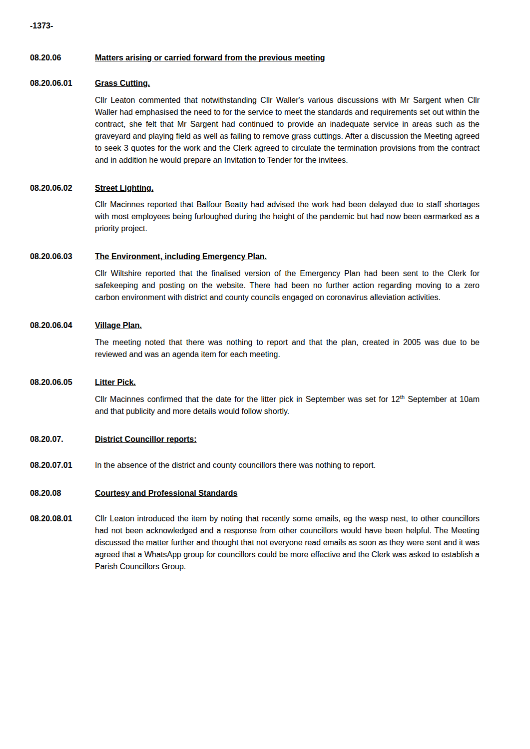-1373-
08.20.06
Matters arising or carried forward from the previous meeting
08.20.06.01
Grass Cutting.
Cllr Leaton commented that notwithstanding Cllr Waller's various discussions with Mr Sargent when Cllr Waller had emphasised the need to for the service to meet the standards and requirements set out within the contract, she felt that Mr Sargent had continued to provide an inadequate service in areas such as the graveyard and playing field as well as failing to remove grass cuttings. After a discussion the Meeting agreed to seek 3 quotes for the work and the Clerk agreed to circulate the termination provisions from the contract and in addition he would prepare an Invitation to Tender for the invitees.
08.20.06.02
Street Lighting.
Cllr Macinnes reported that Balfour Beatty had advised the work had been delayed due to staff shortages with most employees being furloughed during the height of the pandemic but had now been earmarked as a priority project.
08.20.06.03
The Environment, including Emergency Plan.
Cllr Wiltshire reported that the finalised version of the Emergency Plan had been sent to the Clerk for safekeeping and posting on the website. There had been no further action regarding moving to a zero carbon environment with district and county councils engaged on coronavirus alleviation activities.
08.20.06.04
Village Plan.
The meeting noted that there was nothing to report and that the plan, created in 2005 was due to be reviewed and was an agenda item for each meeting.
08.20.06.05
Litter Pick.
Cllr Macinnes confirmed that the date for the litter pick in September was set for 12th September at 10am and that publicity and more details would follow shortly.
08.20.07.
District Councillor reports:
08.20.07.01
In the absence of the district and county councillors there was nothing to report.
08.20.08
Courtesy and Professional Standards
08.20.08.01
Cllr Leaton introduced the item by noting that recently some emails, eg the wasp nest, to other councillors had not been acknowledged and a response from other councillors would have been helpful. The Meeting discussed the matter further and thought that not everyone read emails as soon as they were sent and it was agreed that a WhatsApp group for councillors could be more effective and the Clerk was asked to establish a Parish Councillors Group.